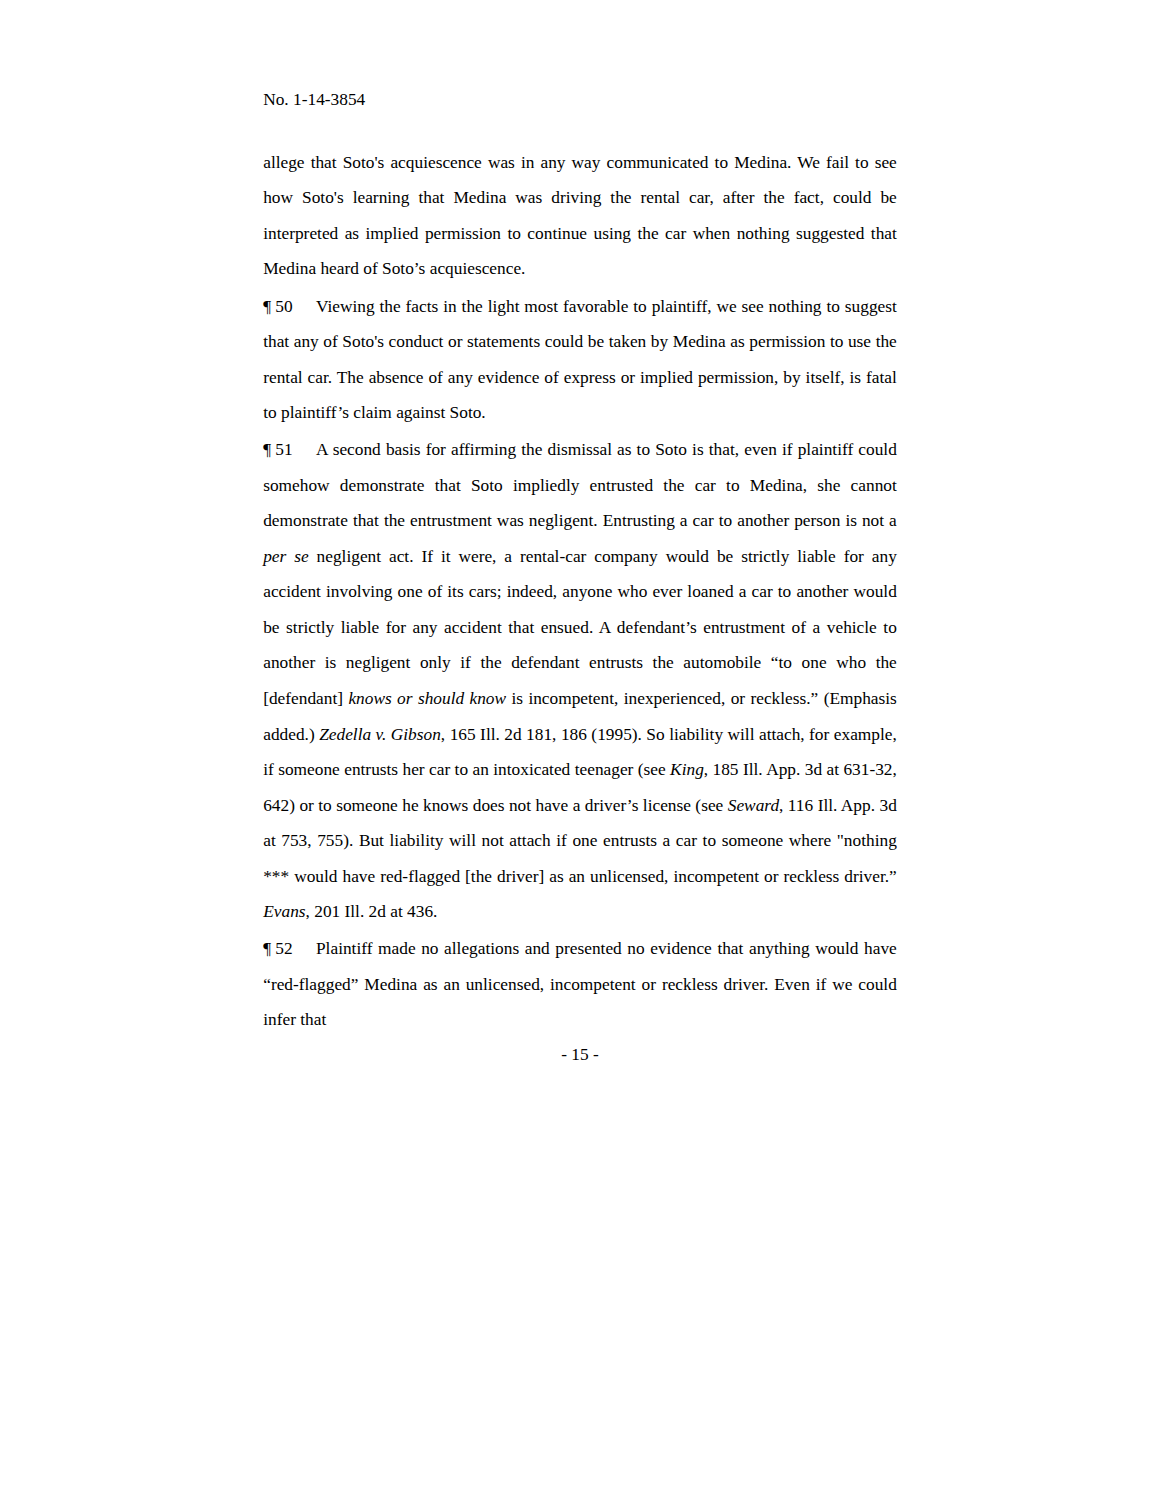No. 1-14-3854
allege that Soto's acquiescence was in any way communicated to Medina. We fail to see how Soto's learning that Medina was driving the rental car, after the fact, could be interpreted as implied permission to continue using the car when nothing suggested that Medina heard of Soto’s acquiescence.
¶ 50 Viewing the facts in the light most favorable to plaintiff, we see nothing to suggest that any of Soto's conduct or statements could be taken by Medina as permission to use the rental car. The absence of any evidence of express or implied permission, by itself, is fatal to plaintiff’s claim against Soto.
¶ 51 A second basis for affirming the dismissal as to Soto is that, even if plaintiff could somehow demonstrate that Soto impliedly entrusted the car to Medina, she cannot demonstrate that the entrustment was negligent. Entrusting a car to another person is not a per se negligent act. If it were, a rental-car company would be strictly liable for any accident involving one of its cars; indeed, anyone who ever loaned a car to another would be strictly liable for any accident that ensued. A defendant’s entrustment of a vehicle to another is negligent only if the defendant entrusts the automobile “to one who the [defendant] knows or should know is incompetent, inexperienced, or reckless.” (Emphasis added.) Zedella v. Gibson, 165 Ill. 2d 181, 186 (1995). So liability will attach, for example, if someone entrusts her car to an intoxicated teenager (see King, 185 Ill. App. 3d at 631-32, 642) or to someone he knows does not have a driver’s license (see Seward, 116 Ill. App. 3d at 753, 755). But liability will not attach if one entrusts a car to someone where "nothing *** would have red-flagged [the driver] as an unlicensed, incompetent or reckless driver.” Evans, 201 Ill. 2d at 436.
¶ 52 Plaintiff made no allegations and presented no evidence that anything would have “red-flagged” Medina as an unlicensed, incompetent or reckless driver. Even if we could infer that
- 15 -